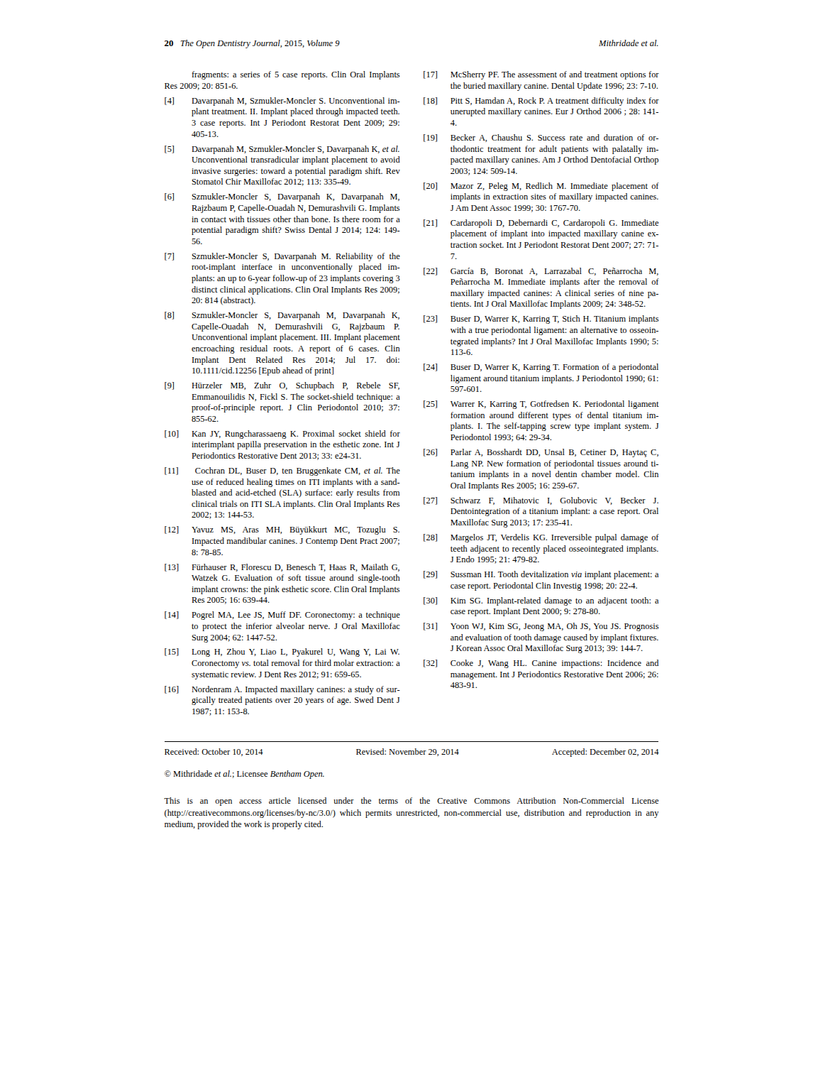20 The Open Dentistry Journal, 2015, Volume 9
Mithridade et al.
fragments: a series of 5 case reports. Clin Oral Implants Res 2009; 20: 851-6.
[4] Davarpanah M, Szmukler-Moncler S. Unconventional implant treatment. II. Implant placed through impacted teeth. 3 case reports. Int J Periodont Restorat Dent 2009; 29: 405-13.
[5] Davarpanah M, Szmukler-Moncler S, Davarpanah K, et al. Unconventional transradicular implant placement to avoid invasive surgeries: toward a potential paradigm shift. Rev Stomatol Chir Maxillofac 2012; 113: 335-49.
[6] Szmukler-Moncler S, Davarpanah K, Davarpanah M, Rajzbaum P, Capelle-Ouadah N, Demurashvili G. Implants in contact with tissues other than bone. Is there room for a potential paradigm shift? Swiss Dental J 2014; 124: 149-56.
[7] Szmukler-Moncler S, Davarpanah M. Reliability of the root-implant interface in unconventionally placed implants: an up to 6-year follow-up of 23 implants covering 3 distinct clinical applications. Clin Oral Implants Res 2009; 20: 814 (abstract).
[8] Szmukler-Moncler S, Davarpanah M, Davarpanah K, Capelle-Ouadah N, Demurashvili G, Rajzbaum P. Unconventional implant placement. III. Implant placement encroaching residual roots. A report of 6 cases. Clin Implant Dent Related Res 2014; Jul 17. doi: 10.1111/cid.12256 [Epub ahead of print]
[9] Hürzeler MB, Zuhr O, Schupbach P, Rebele SF, Emmanouilidis N, Fickl S. The socket-shield technique: a proof-of-principle report. J Clin Periodontol 2010; 37: 855-62.
[10] Kan JY, Rungcharassaeng K. Proximal socket shield for interimplant papilla preservation in the esthetic zone. Int J Periodontics Restorative Dent 2013; 33: e24-31.
[11] Cochran DL, Buser D, ten Bruggenkate CM, et al. The use of reduced healing times on ITI implants with a sandblasted and acid-etched (SLA) surface: early results from clinical trials on ITI SLA implants. Clin Oral Implants Res 2002; 13: 144-53.
[12] Yavuz MS, Aras MH, Büyükkurt MC, Tozuglu S. Impacted mandibular canines. J Contemp Dent Pract 2007; 8: 78-85.
[13] Fürhauser R, Florescu D, Benesch T, Haas R, Mailath G, Watzek G. Evaluation of soft tissue around single-tooth implant crowns: the pink esthetic score. Clin Oral Implants Res 2005; 16: 639-44.
[14] Pogrel MA, Lee JS, Muff DF. Coronectomy: a technique to protect the inferior alveolar nerve. J Oral Maxillofac Surg 2004; 62: 1447-52.
[15] Long H, Zhou Y, Liao L, Pyakurel U, Wang Y, Lai W. Coronectomy vs. total removal for third molar extraction: a systematic review. J Dent Res 2012; 91: 659-65.
[16] Nordenram A. Impacted maxillary canines: a study of surgically treated patients over 20 years of age. Swed Dent J 1987; 11: 153-8.
[17] McSherry PF. The assessment of and treatment options for the buried maxillary canine. Dental Update 1996; 23: 7-10.
[18] Pitt S, Hamdan A, Rock P. A treatment difficulty index for unerupted maxillary canines. Eur J Orthod 2006 ; 28: 141-4.
[19] Becker A, Chaushu S. Success rate and duration of orthodontic treatment for adult patients with palatally impacted maxillary canines. Am J Orthod Dentofacial Orthop 2003; 124: 509-14.
[20] Mazor Z, Peleg M, Redlich M. Immediate placement of implants in extraction sites of maxillary impacted canines. J Am Dent Assoc 1999; 30: 1767-70.
[21] Cardaropoli D, Debernardi C, Cardaropoli G. Immediate placement of implant into impacted maxillary canine extraction socket. Int J Periodont Restorat Dent 2007; 27: 71-7.
[22] García B, Boronat A, Larrazabal C, Peñarrocha M, Peñarrocha M. Immediate implants after the removal of maxillary impacted canines: A clinical series of nine patients. Int J Oral Maxillofac Implants 2009; 24: 348-52.
[23] Buser D, Warrer K, Karring T, Stich H. Titanium implants with a true periodontal ligament: an alternative to osseointegrated implants? Int J Oral Maxillofac Implants 1990; 5: 113-6.
[24] Buser D, Warrer K, Karring T. Formation of a periodontal ligament around titanium implants. J Periodontol 1990; 61: 597-601.
[25] Warrer K, Karring T, Gotfredsen K. Periodontal ligament formation around different types of dental titanium implants. I. The self-tapping screw type implant system. J Periodontol 1993; 64: 29-34.
[26] Parlar A, Bosshardt DD, Unsal B, Cetiner D, Haytaç C, Lang NP. New formation of periodontal tissues around titanium implants in a novel dentin chamber model. Clin Oral Implants Res 2005; 16: 259-67.
[27] Schwarz F, Mihatovic I, Golubovic V, Becker J. Dentointegration of a titanium implant: a case report. Oral Maxillofac Surg 2013; 17: 235-41.
[28] Margelos JT, Verdelis KG. Irreversible pulpal damage of teeth adjacent to recently placed osseointegrated implants. J Endo 1995; 21: 479-82.
[29] Sussman HI. Tooth devitalization via implant placement: a case report. Periodontal Clin Investig 1998; 20: 22-4.
[30] Kim SG. Implant-related damage to an adjacent tooth: a case report. Implant Dent 2000; 9: 278-80.
[31] Yoon WJ, Kim SG, Jeong MA, Oh JS, You JS. Prognosis and evaluation of tooth damage caused by implant fixtures. J Korean Assoc Oral Maxillofac Surg 2013; 39: 144-7.
[32] Cooke J, Wang HL. Canine impactions: Incidence and management. Int J Periodontics Restorative Dent 2006; 26: 483-91.
Received: October 10, 2014
Revised: November 29, 2014
Accepted: December 02, 2014
© Mithridade et al.; Licensee Bentham Open.
This is an open access article licensed under the terms of the Creative Commons Attribution Non-Commercial License (http://creativecommons.org/licenses/by-nc/3.0/) which permits unrestricted, non-commercial use, distribution and reproduction in any medium, provided the work is properly cited.